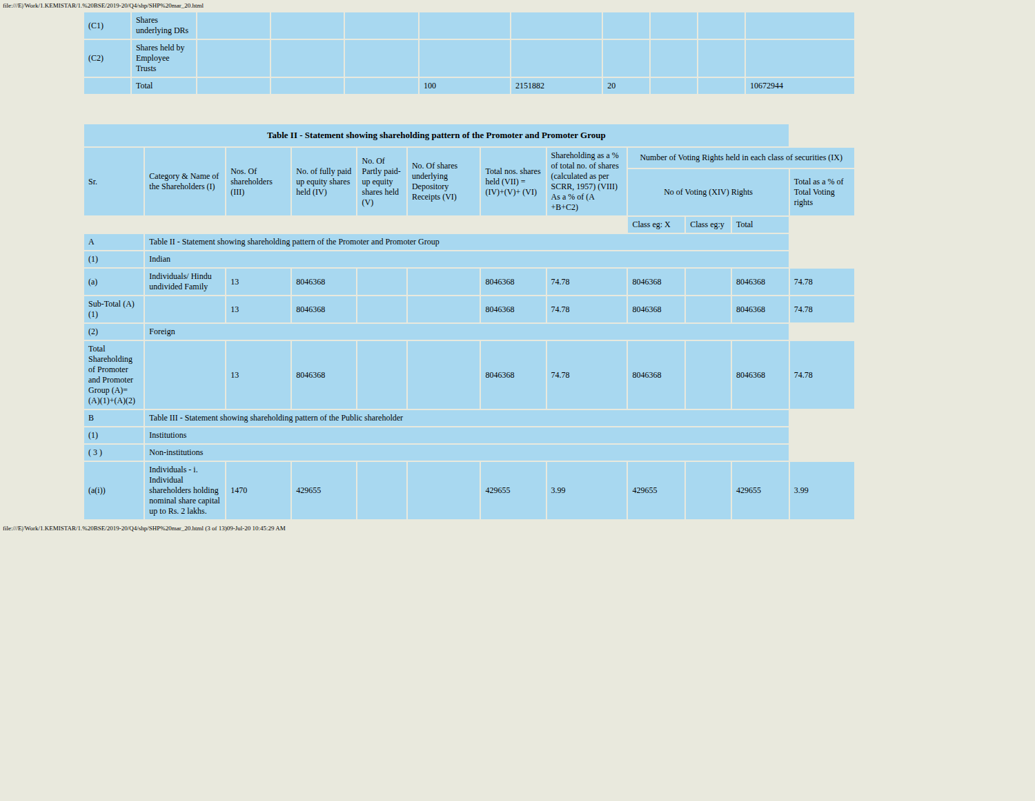file:///E|/Work/1.KEMISTAR/1.%20BSE/2019-20/Q4/shp/SHP%20mar_20.html
| (C1) | Shares underlying DRs | | | | | | | | | |
| (C2) | Shares held by Employee Trusts | | | | | | | | | |
| | Total | | | | 100 | 2151882 | 20 | | | 10672944 |
| Table II - Statement showing shareholding pattern of the Promoter and Promoter Group |
| Sr. | Category & Name of the Shareholders (I) | Nos. Of shareholders (III) | No. of fully paid up equity shares held (IV) | No. Of Partly paid-up equity shares held (V) | No. Of shares underlying Depository Receipts (VI) | Total nos. shares held (VII) = (IV)+(V)+ (VI) | Shareholding as a % of total no. of shares (calculated as per SCRR, 1957) (VIII) As a % of (A +B+C2) | Number of Voting Rights held in each class of securities (IX) |
| No of Voting (XIV) Rights | Total as a % of Total Voting rights |
| | Class eg: X | Class eg:y | Total | |
| A | Table II - Statement showing shareholding pattern of the Promoter and Promoter Group |
| (1) | Indian |
| (a) | Individuals/ Hindu undivided Family | 13 | 8046368 | | | 8046368 | 74.78 | 8046368 | | 8046368 | 74.78 |
| Sub-Total (A)(1) | | 13 | 8046368 | | | 8046368 | 74.78 | 8046368 | | 8046368 | 74.78 |
| (2) | Foreign |
| Total Shareholding of Promoter and Promoter Group (A)= (A)(1)+(A)(2) | | 13 | 8046368 | | | 8046368 | 74.78 | 8046368 | | 8046368 | 74.78 |
| B | Table III - Statement showing shareholding pattern of the Public shareholder |
| (1) | Institutions |
| ( 3 ) | Non-institutions |
| (a(i)) | Individuals - i. Individual shareholders holding nominal share capital up to Rs. 2 lakhs. | 1470 | 429655 | | | 429655 | 3.99 | 429655 | | 429655 | 3.99 |
file:///E|/Work/1.KEMISTAR/1.%20BSE/2019-20/Q4/shp/SHP%20mar_20.html (3 of 13)09-Jul-20 10:45:29 AM